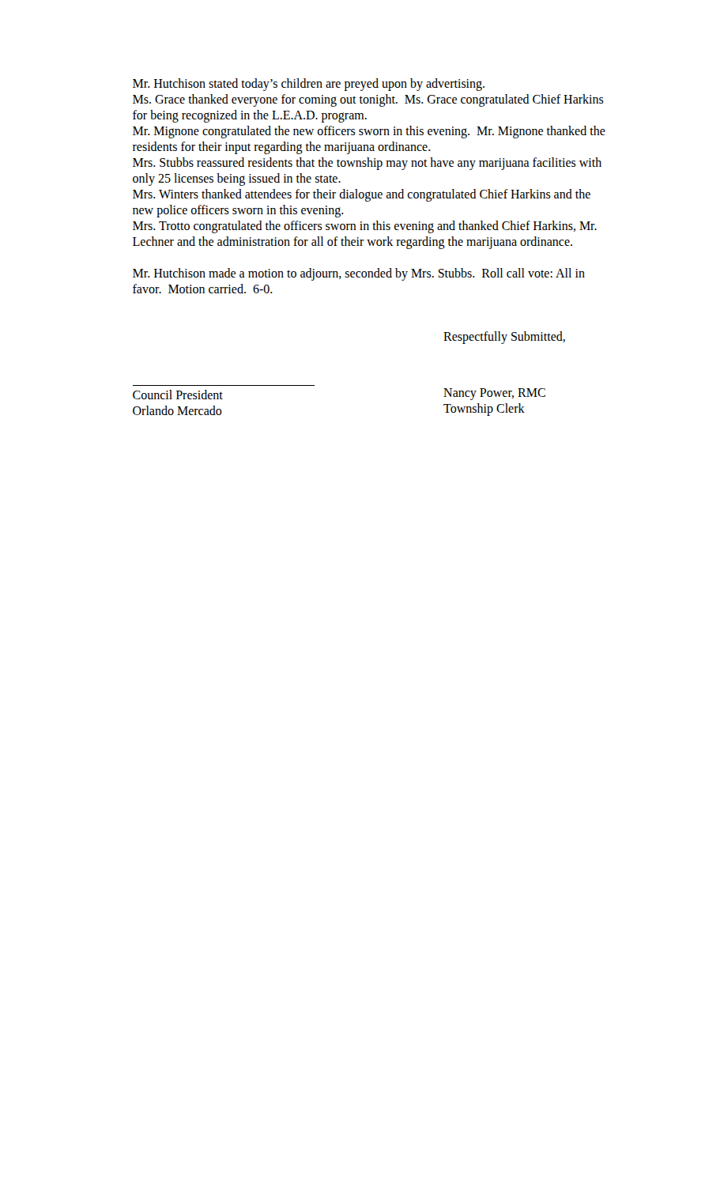Mr. Hutchison stated today’s children are preyed upon by advertising.
Ms. Grace thanked everyone for coming out tonight. Ms. Grace congratulated Chief Harkins for being recognized in the L.E.A.D. program.
Mr. Mignone congratulated the new officers sworn in this evening. Mr. Mignone thanked the residents for their input regarding the marijuana ordinance.
Mrs. Stubbs reassured residents that the township may not have any marijuana facilities with only 25 licenses being issued in the state.
Mrs. Winters thanked attendees for their dialogue and congratulated Chief Harkins and the new police officers sworn in this evening.
Mrs. Trotto congratulated the officers sworn in this evening and thanked Chief Harkins, Mr. Lechner and the administration for all of their work regarding the marijuana ordinance.
Mr. Hutchison made a motion to adjourn, seconded by Mrs. Stubbs. Roll call vote: All in favor. Motion carried. 6-0.
Respectfully Submitted,
| Council President Orlando Mercado | Nancy Power, RMC Township Clerk |